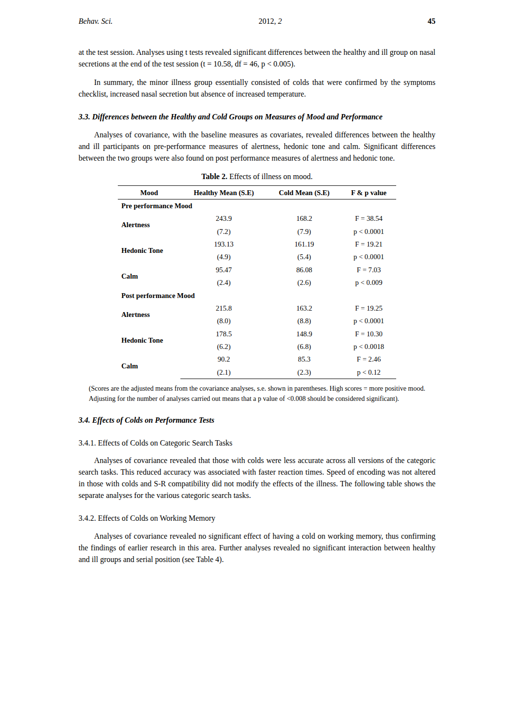Behav. Sci. 2012, 2 45
at the test session. Analyses using t tests revealed significant differences between the healthy and ill group on nasal secretions at the end of the test session (t = 10.58, df = 46, p < 0.005).
In summary, the minor illness group essentially consisted of colds that were confirmed by the symptoms checklist, increased nasal secretion but absence of increased temperature.
3.3. Differences between the Healthy and Cold Groups on Measures of Mood and Performance
Analyses of covariance, with the baseline measures as covariates, revealed differences between the healthy and ill participants on pre-performance measures of alertness, hedonic tone and calm. Significant differences between the two groups were also found on post performance measures of alertness and hedonic tone.
Table 2. Effects of illness on mood.
| Mood | Healthy Mean (S.E) | Cold Mean (S.E) | F & p value |
| --- | --- | --- | --- |
| Pre performance Mood |
| Alertness | 243.9 | 168.2 | F = 38.54 |
| (7.2) | (7.9) | p < 0.0001 |
| Hedonic Tone | 193.13 | 161.19 | F = 19.21 |
| (4.9) | (5.4) | p < 0.0001 |
| Calm | 95.47 | 86.08 | F = 7.03 |
| (2.4) | (2.6) | p < 0.009 |
| Post performance Mood |
| Alertness | 215.8 | 163.2 | F = 19.25 |
| (8.0) | (8.8) | p < 0.0001 |
| Hedonic Tone | 178.5 | 148.9 | F = 10.30 |
| (6.2) | (6.8) | p < 0.0018 |
| Calm | 90.2 | 85.3 | F = 2.46 |
| (2.1) | (2.3) | p < 0.12 |
(Scores are the adjusted means from the covariance analyses, s.e. shown in parentheses. High scores = more positive mood. Adjusting for the number of analyses carried out means that a p value of <0.008 should be considered significant).
3.4. Effects of Colds on Performance Tests
3.4.1. Effects of Colds on Categoric Search Tasks
Analyses of covariance revealed that those with colds were less accurate across all versions of the categoric search tasks. This reduced accuracy was associated with faster reaction times. Speed of encoding was not altered in those with colds and S-R compatibility did not modify the effects of the illness. The following table shows the separate analyses for the various categoric search tasks.
3.4.2. Effects of Colds on Working Memory
Analyses of covariance revealed no significant effect of having a cold on working memory, thus confirming the findings of earlier research in this area. Further analyses revealed no significant interaction between healthy and ill groups and serial position (see Table 4).